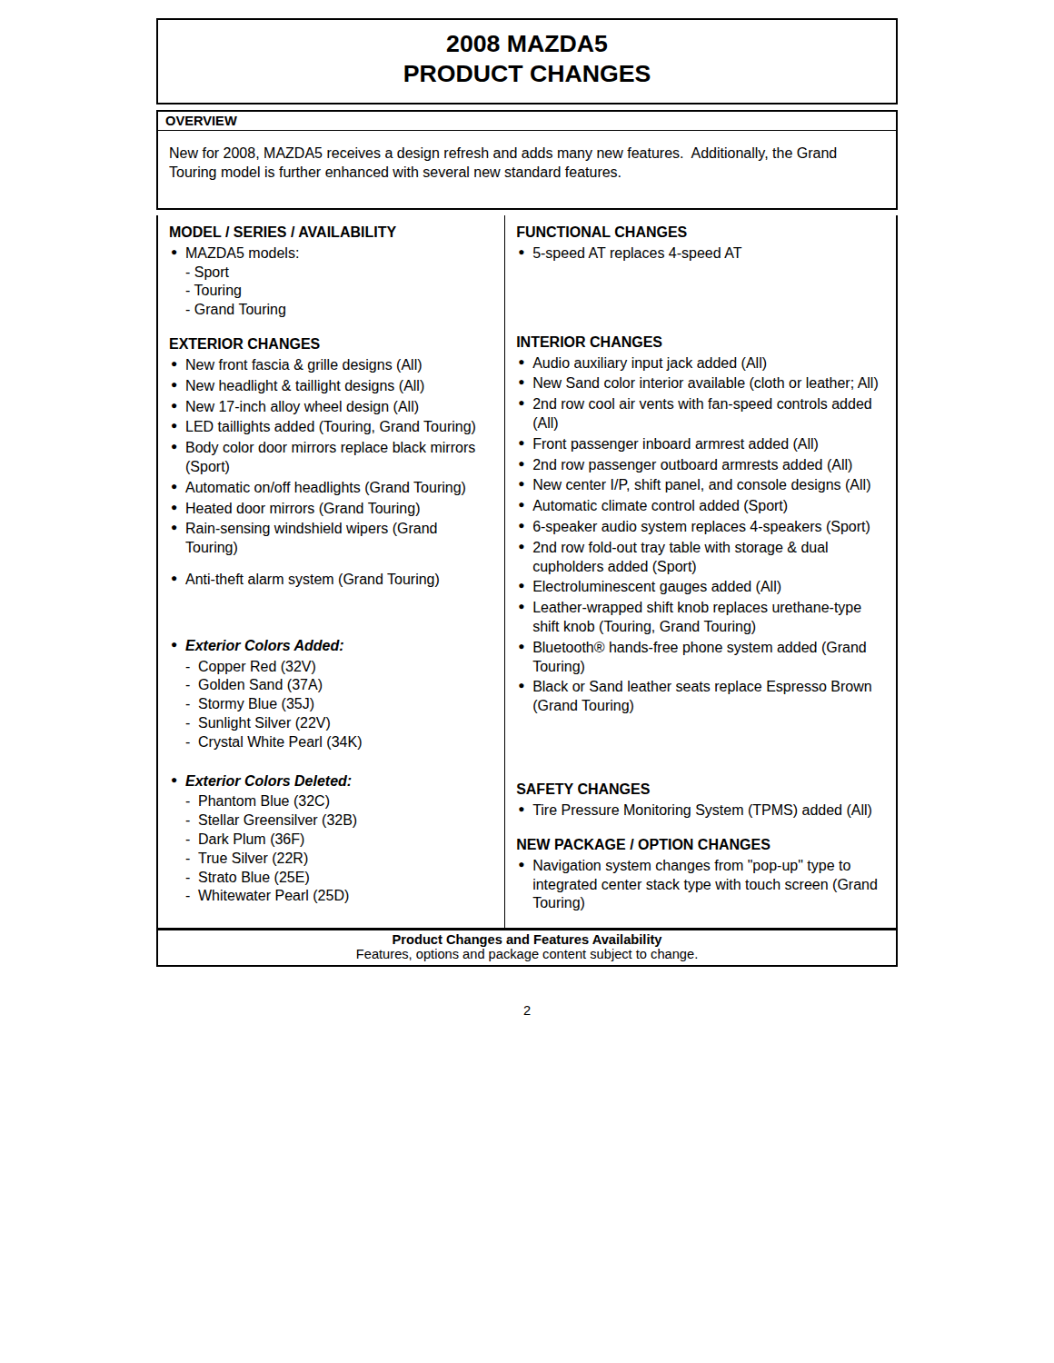2008 MAZDA5
PRODUCT CHANGES
OVERVIEW
New for 2008, MAZDA5 receives a design refresh and adds many new features. Additionally, the Grand Touring model is further enhanced with several new standard features.
| MODEL / SERIES / AVAILABILITY MAZDA5 models: - Sport - Touring - Grand Touring EXTERIOR CHANGES New front fascia & grille designs (All) New headlight & taillight designs (All) New 17-inch alloy wheel design (All) LED taillights added (Touring, Grand Touring) Body color door mirrors replace black mirrors (Sport) Automatic on/off headlights (Grand Touring) Heated door mirrors (Grand Touring) Rain-sensing windshield wipers (Grand Touring) Anti-theft alarm system (Grand Touring) Exterior Colors Added: Copper Red (32V) Golden Sand (37A) Stormy Blue (35J) Sunlight Silver (22V) Crystal White Pearl (34K) Exterior Colors Deleted: Phantom Blue (32C) Stellar Greensilver (32B) Dark Plum (36F) True Silver (22R) Strato Blue (25E) Whitewater Pearl (25D) | FUNCTIONAL CHANGES 5-speed AT replaces 4-speed AT INTERIOR CHANGES Audio auxiliary input jack added (All) New Sand color interior available (cloth or leather; All) 2nd row cool air vents with fan-speed controls added (All) Front passenger inboard armrest added (All) 2nd row passenger outboard armrests added (All) New center I/P, shift panel, and console designs (All) Automatic climate control added (Sport) 6-speaker audio system replaces 4-speakers (Sport) 2nd row fold-out tray table with storage & dual cupholders added (Sport) Electroluminescent gauges added (All) Leather-wrapped shift knob replaces urethane-type shift knob (Touring, Grand Touring) Bluetooth® hands-free phone system added (Grand Touring) Black or Sand leather seats replace Espresso Brown (Grand Touring) SAFETY CHANGES Tire Pressure Monitoring System (TPMS) added (All) NEW PACKAGE / OPTION CHANGES Navigation system changes from "pop-up" type to integrated center stack type with touch screen (Grand Touring) |
Product Changes and Features Availability
Features, options and package content subject to change.
2